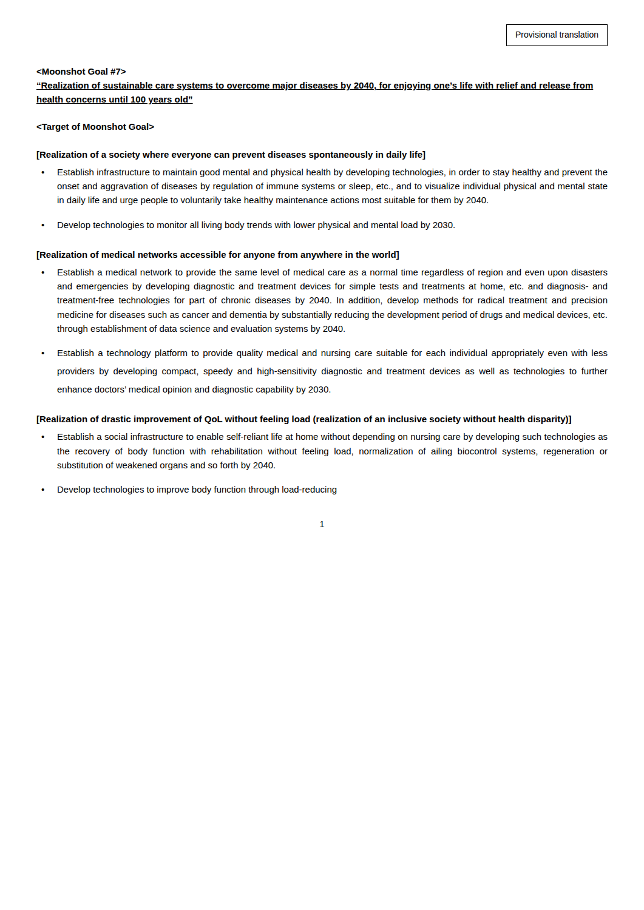Provisional translation
<Moonshot Goal #7>
“Realization of sustainable care systems to overcome major diseases by 2040, for enjoying one’s life with relief and release from health concerns until 100 years old”
<Target of Moonshot Goal>
[Realization of a society where everyone can prevent diseases spontaneously in daily life]
Establish infrastructure to maintain good mental and physical health by developing technologies, in order to stay healthy and prevent the onset and aggravation of diseases by regulation of immune systems or sleep, etc., and to visualize individual physical and mental state in daily life and urge people to voluntarily take healthy maintenance actions most suitable for them by 2040.
Develop technologies to monitor all living body trends with lower physical and mental load by 2030.
[Realization of medical networks accessible for anyone from anywhere in the world]
Establish a medical network to provide the same level of medical care as a normal time regardless of region and even upon disasters and emergencies by developing diagnostic and treatment devices for simple tests and treatments at home, etc. and diagnosis- and treatment-free technologies for part of chronic diseases by 2040. In addition, develop methods for radical treatment and precision medicine for diseases such as cancer and dementia by substantially reducing the development period of drugs and medical devices, etc. through establishment of data science and evaluation systems by 2040.
Establish a technology platform to provide quality medical and nursing care suitable for each individual appropriately even with less providers by developing compact, speedy and high-sensitivity diagnostic and treatment devices as well as technologies to further enhance doctors’ medical opinion and diagnostic capability by 2030.
[Realization of drastic improvement of QoL without feeling load (realization of an inclusive society without health disparity)]
Establish a social infrastructure to enable self-reliant life at home without depending on nursing care by developing such technologies as the recovery of body function with rehabilitation without feeling load, normalization of ailing biocontrol systems, regeneration or substitution of weakened organs and so forth by 2040.
Develop technologies to improve body function through load-reducing
1